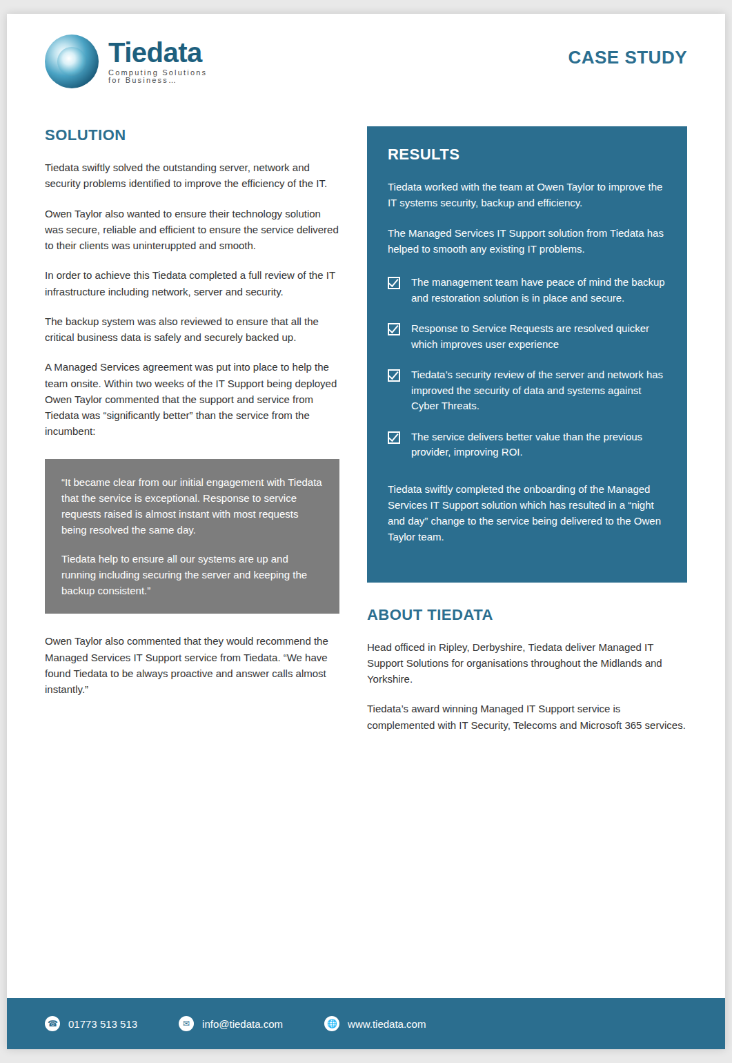Tiedata
Computing Solutions for Business…
CASE STUDY
Solution
Tiedata swiftly solved the outstanding server, network and security problems identified to improve the efficiency of the IT.
Owen Taylor also wanted to ensure their technology solution was secure, reliable and efficient to ensure the service delivered to their clients was uninteruppted and smooth.
In order to achieve this Tiedata completed a full review of the IT infrastructure including network, server and security.
The backup system was also reviewed to ensure that all the critical business data is safely and securely backed up.
A Managed Services agreement was put into place to help the team onsite. Within two weeks of the IT Support being deployed Owen Taylor commented that the support and service from Tiedata was “significantly better” than the service from the incumbent:
“It became clear from our initial engagement with Tiedata that the service is exceptional. Response to service requests raised is almost instant with most requests being resolved the same day.
Tiedata help to ensure all our systems are up and running including securing the server and keeping the backup consistent.”
Owen Taylor also commented that they would recommend the Managed Services IT Support service from Tiedata. “We have found Tiedata to be always proactive and answer calls almost instantly.”
Results
Tiedata worked with the team at Owen Taylor to improve the IT systems security, backup and efficiency.
The Managed Services IT Support solution from Tiedata has helped to smooth any existing IT problems.
The management team have peace of mind the backup and restoration solution is in place and secure.
Response to Service Requests are resolved quicker which improves user experience
Tiedata’s security review of the server and network has improved the security of data and systems against Cyber Threats.
The service delivers better value than the previous provider, improving ROI.
Tiedata swiftly completed the onboarding of the Managed Services IT Support solution which has resulted in a “night and day” change to the service being delivered to the Owen Taylor team.
About Tiedata
Head officed in Ripley, Derbyshire, Tiedata deliver Managed IT Support Solutions for organisations throughout the Midlands and Yorkshire.
Tiedata’s award winning Managed IT Support service is complemented with IT Security, Telecoms and Microsoft 365 services.
☎ 01773 513 513
✉ info@tiedata.com
🌐 www.tiedata.com